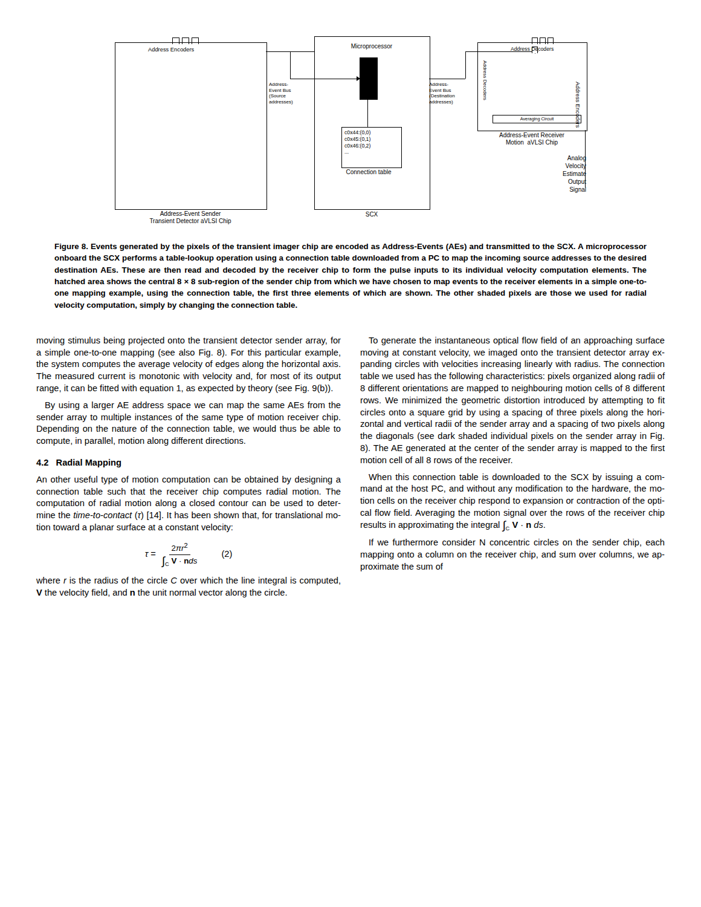Address Encoders
Address Encoders
Address-Event Sender
Transient Detector aVLSI Chip
Address-
Event Bus
(Source
addresses)
Microprocessor
c0x44:(0,0)
c0x45:(0,1)
c0x46:(0,2)
...
Connection table
SCX
Address-
Event Bus
(Destination
addresses)
Address Decoders
Address Decoders
Averaging Circuit
Address-Event Receiver
Motion aVLSI Chip
Analog
Velocity
Estimate
Output
Signal
Figure 8. Events generated by the pixels of the transient imager chip are encoded as Address-Events (AEs) and transmitted to the SCX. A microprocessor onboard the SCX performs a table-lookup operation using a connection table downloaded from a PC to map the incoming source addresses to the desired destination AEs. These are then read and decoded by the receiver chip to form the pulse inputs to its individual velocity computation elements. The hatched area shows the central 8 × 8 sub-region of the sender chip from which we have chosen to map events to the receiver elements in a simple one-to-one mapping example, using the connection table, the first three elements of which are shown. The other shaded pixels are those we used for radial velocity computation, simply by changing the connection table.
moving stimulus being projected onto the transient detector sender array, for a simple one-to-one mapping (see also Fig. 8). For this particular example, the system computes the average velocity of edges along the horizontal axis. The measured current is monotonic with velocity and, for most of its output range, it can be fitted with equation 1, as expected by theory (see Fig. 9(b)).
By using a larger AE address space we can map the same AEs from the sender array to multiple instances of the same type of motion receiver chip. Depending on the nature of the connection table, we would thus be able to compute, in parallel, motion along different directions.
4.2 Radial Mapping
An other useful type of motion computation can be obtained by designing a connection table such that the receiver chip computes radial motion. The computation of radial motion along a closed contour can be used to determine the time-to-contact (τ) [14]. It has been shown that, for translational motion toward a planar surface at a constant velocity:
τ = 2πr2 ∫C V · nds (2)
where r is the radius of the circle C over which the line integral is computed, V the velocity field, and n the unit normal vector along the circle.
To generate the instantaneous optical flow field of an approaching surface moving at constant velocity, we imaged onto the transient detector array expanding circles with velocities increasing linearly with radius. The connection table we used has the following characteristics: pixels organized along radii of 8 different orientations are mapped to neighbouring motion cells of 8 different rows. We minimized the geometric distortion introduced by attempting to fit circles onto a square grid by using a spacing of three pixels along the horizontal and vertical radii of the sender array and a spacing of two pixels along the diagonals (see dark shaded individual pixels on the sender array in Fig. 8). The AE generated at the center of the sender array is mapped to the first motion cell of all 8 rows of the receiver.
When this connection table is downloaded to the SCX by issuing a command at the host PC, and without any modification to the hardware, the motion cells on the receiver chip respond to expansion or contraction of the optical flow field. Averaging the motion signal over the rows of the receiver chip results in approximating the integral ∫C V · n ds.
If we furthermore consider N concentric circles on the sender chip, each mapping onto a column on the receiver chip, and sum over columns, we approximate the sum of